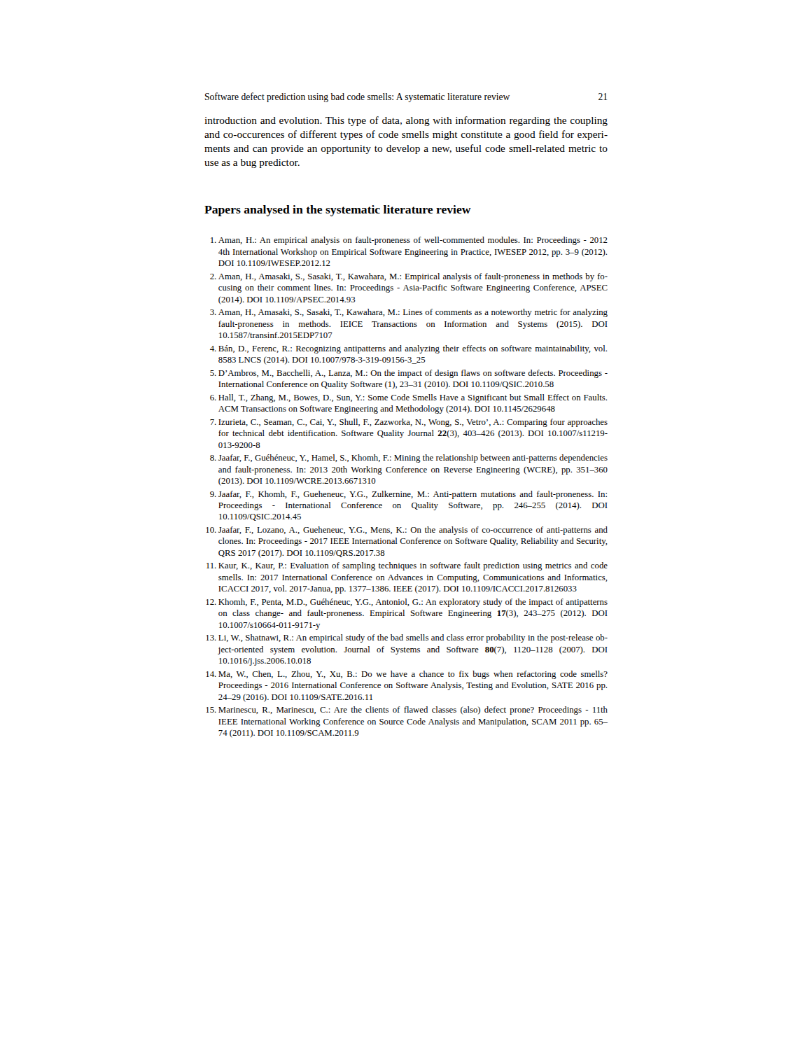Software defect prediction using bad code smells: A systematic literature review 21
introduction and evolution. This type of data, along with information regarding the coupling and co-occurences of different types of code smells might constitute a good field for experiments and can provide an opportunity to develop a new, useful code smell-related metric to use as a bug predictor.
Papers analysed in the systematic literature review
Aman, H.: An empirical analysis on fault-proneness of well-commented modules. In: Proceedings - 2012 4th International Workshop on Empirical Software Engineering in Practice, IWESEP 2012, pp. 3–9 (2012). DOI 10.1109/IWESEP.2012.12
Aman, H., Amasaki, S., Sasaki, T., Kawahara, M.: Empirical analysis of fault-proneness in methods by focusing on their comment lines. In: Proceedings - Asia-Pacific Software Engineering Conference, APSEC (2014). DOI 10.1109/APSEC.2014.93
Aman, H., Amasaki, S., Sasaki, T., Kawahara, M.: Lines of comments as a noteworthy metric for analyzing fault-proneness in methods. IEICE Transactions on Information and Systems (2015). DOI 10.1587/transinf.2015EDP7107
Bán, D., Ferenc, R.: Recognizing antipatterns and analyzing their effects on software maintainability, vol. 8583 LNCS (2014). DOI 10.1007/978-3-319-09156-3_25
D’Ambros, M., Bacchelli, A., Lanza, M.: On the impact of design flaws on software defects. Proceedings - International Conference on Quality Software (1), 23–31 (2010). DOI 10.1109/QSIC.2010.58
Hall, T., Zhang, M., Bowes, D., Sun, Y.: Some Code Smells Have a Significant but Small Effect on Faults. ACM Transactions on Software Engineering and Methodology (2014). DOI 10.1145/2629648
Izurieta, C., Seaman, C., Cai, Y., Shull, F., Zazworka, N., Wong, S., Vetro’, A.: Comparing four approaches for technical debt identification. Software Quality Journal 22(3), 403–426 (2013). DOI 10.1007/s11219-013-9200-8
Jaafar, F., Guéhéneuc, Y., Hamel, S., Khomh, F.: Mining the relationship between anti-patterns dependencies and fault-proneness. In: 2013 20th Working Conference on Reverse Engineering (WCRE), pp. 351–360 (2013). DOI 10.1109/WCRE.2013.6671310
Jaafar, F., Khomh, F., Gueheneuc, Y.G., Zulkernine, M.: Anti-pattern mutations and fault-proneness. In: Proceedings - International Conference on Quality Software, pp. 246–255 (2014). DOI 10.1109/QSIC.2014.45
Jaafar, F., Lozano, A., Gueheneuc, Y.G., Mens, K.: On the analysis of co-occurrence of anti-patterns and clones. In: Proceedings - 2017 IEEE International Conference on Software Quality, Reliability and Security, QRS 2017 (2017). DOI 10.1109/QRS.2017.38
Kaur, K., Kaur, P.: Evaluation of sampling techniques in software fault prediction using metrics and code smells. In: 2017 International Conference on Advances in Computing, Communications and Informatics, ICACCI 2017, vol. 2017-Janua, pp. 1377–1386. IEEE (2017). DOI 10.1109/ICACCI.2017.8126033
Khomh, F., Penta, M.D., Guéhéneuc, Y.G., Antoniol, G.: An exploratory study of the impact of antipatterns on class change- and fault-proneness. Empirical Software Engineering 17(3), 243–275 (2012). DOI 10.1007/s10664-011-9171-y
Li, W., Shatnawi, R.: An empirical study of the bad smells and class error probability in the post-release object-oriented system evolution. Journal of Systems and Software 80(7), 1120–1128 (2007). DOI 10.1016/j.jss.2006.10.018
Ma, W., Chen, L., Zhou, Y., Xu, B.: Do we have a chance to fix bugs when refactoring code smells? Proceedings - 2016 International Conference on Software Analysis, Testing and Evolution, SATE 2016 pp. 24–29 (2016). DOI 10.1109/SATE.2016.11
Marinescu, R., Marinescu, C.: Are the clients of flawed classes (also) defect prone? Proceedings - 11th IEEE International Working Conference on Source Code Analysis and Manipulation, SCAM 2011 pp. 65–74 (2011). DOI 10.1109/SCAM.2011.9